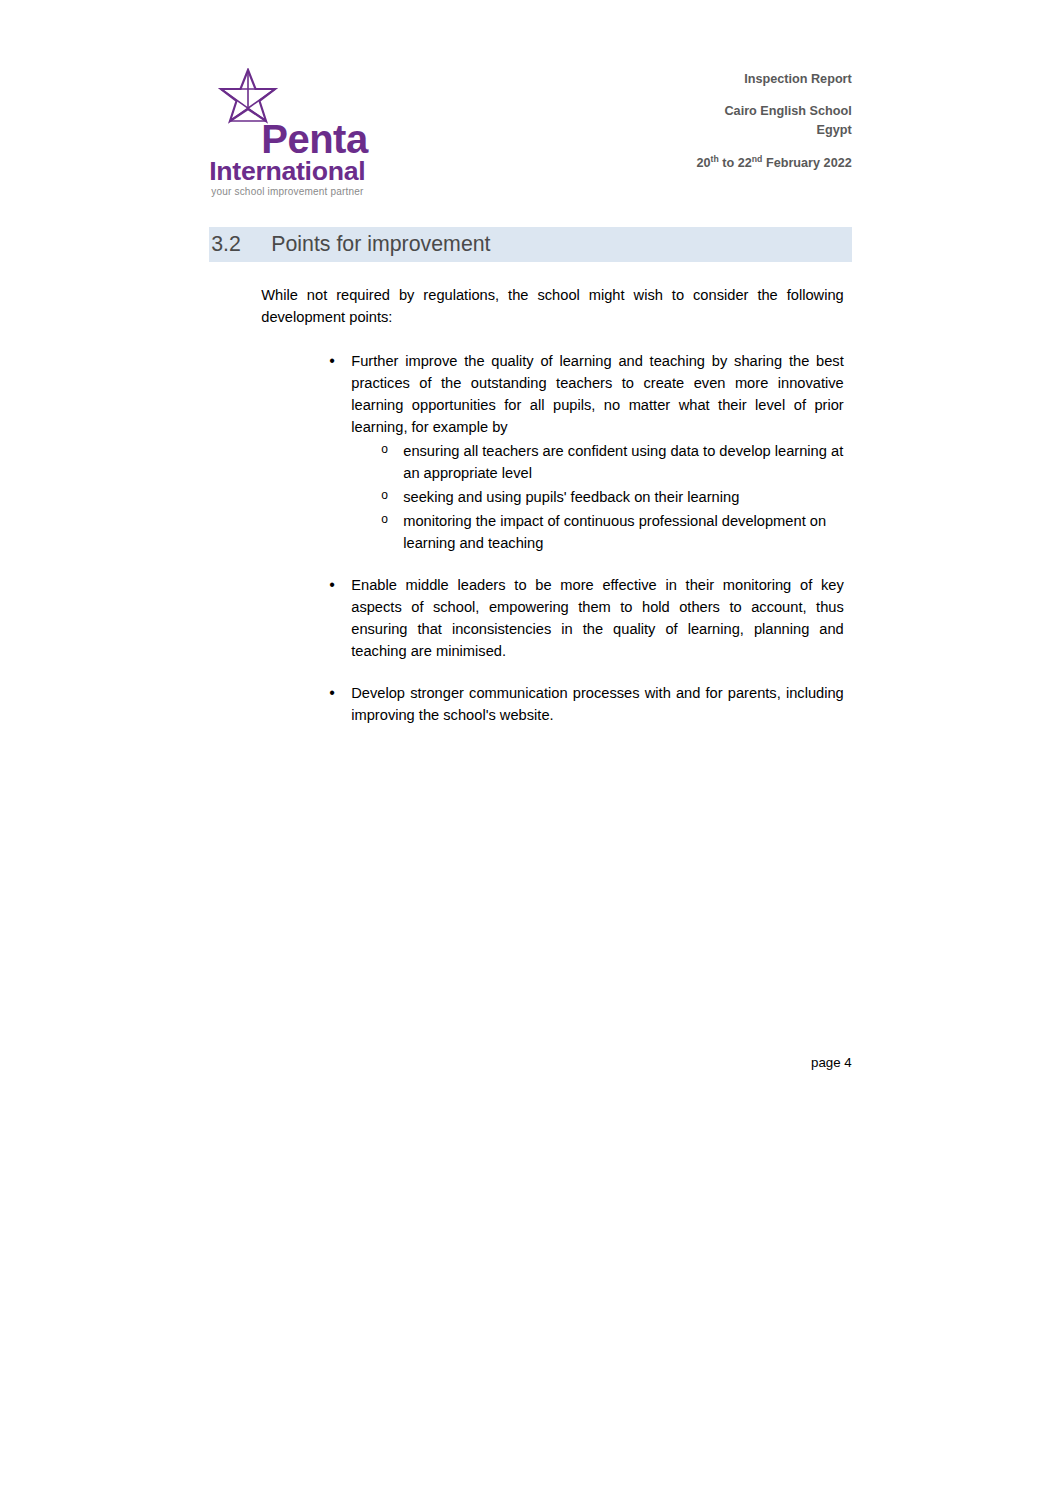Penta International
your school improvement partner
Inspection Report
Cairo English School
Egypt
20th to 22nd February 2022
3.2 Points for improvement
While not required by regulations, the school might wish to consider the following development points:
Further improve the quality of learning and teaching by sharing the best practices of the outstanding teachers to create even more innovative learning opportunities for all pupils, no matter what their level of prior learning, for example by
ensuring all teachers are confident using data to develop learning at an appropriate level
seeking and using pupils' feedback on their learning
monitoring the impact of continuous professional development on learning and teaching
Enable middle leaders to be more effective in their monitoring of key aspects of school, empowering them to hold others to account, thus ensuring that inconsistencies in the quality of learning, planning and teaching are minimised.
Develop stronger communication processes with and for parents, including improving the school's website.
page 4